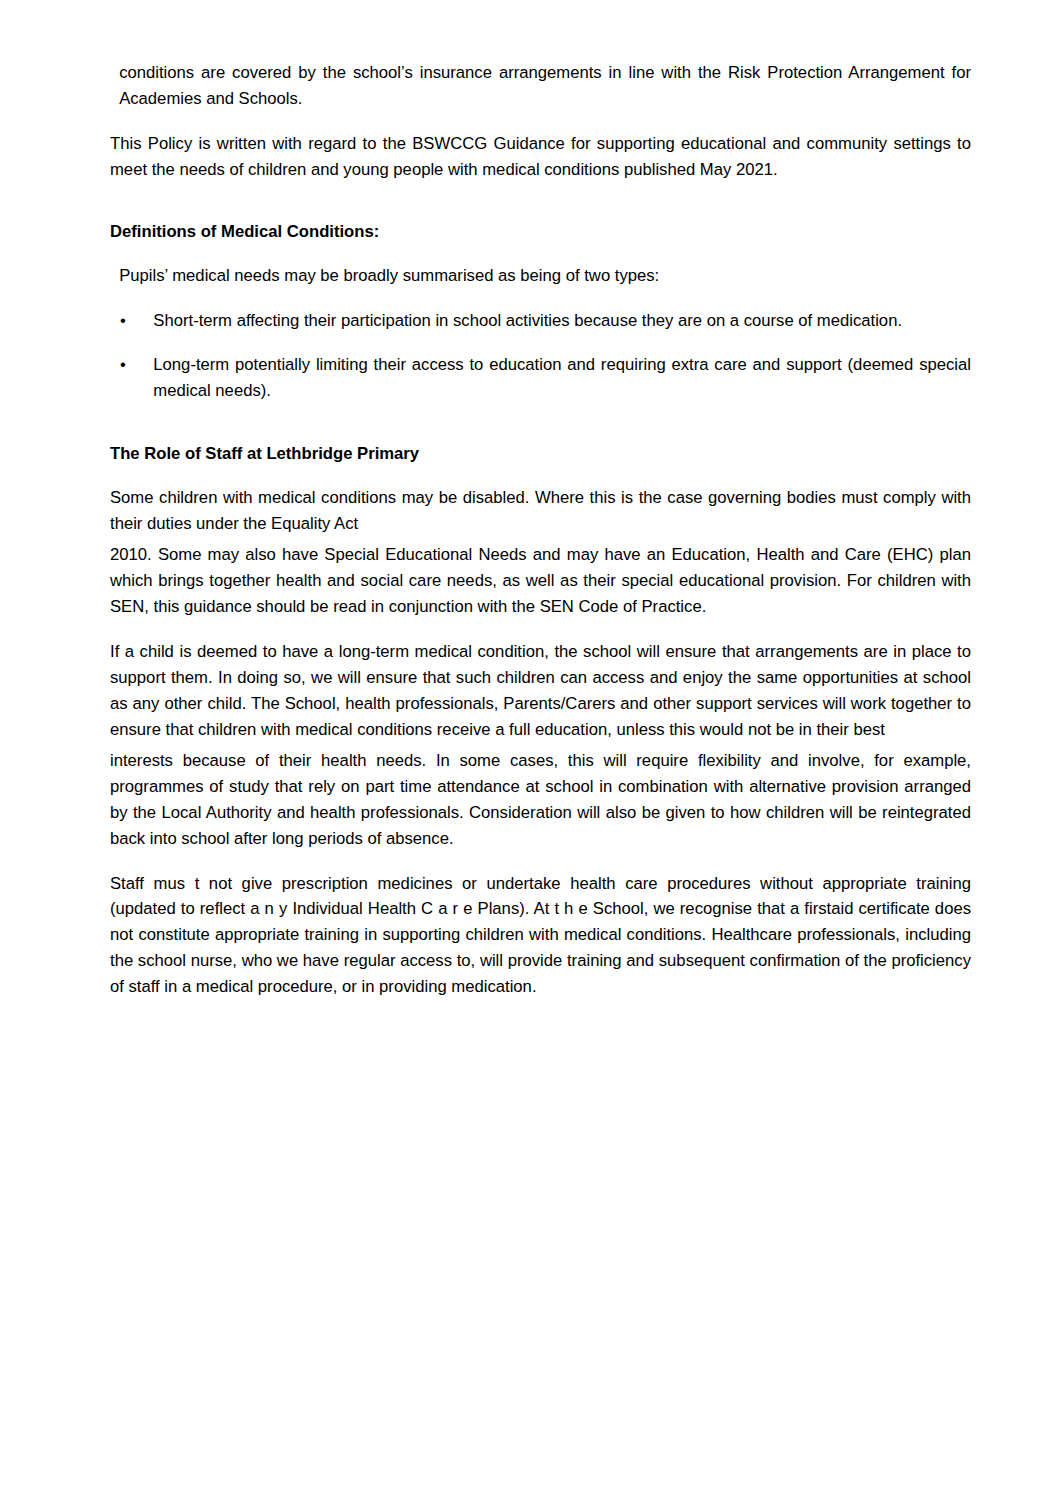conditions are covered by the school’s insurance arrangements in line with the Risk Protection Arrangement for Academies and Schools.
This Policy is written with regard to the BSWCCG Guidance for supporting educational and community settings to meet the needs of children and young people with medical conditions published May 2021.
Definitions of Medical Conditions:
Pupils’ medical needs may be broadly summarised as being of two types:
Short-term affecting their participation in school activities because they are on a course of medication.
Long-term potentially limiting their access to education and requiring extra care and support (deemed special medical needs).
The Role of Staff at Lethbridge Primary
Some children with medical conditions may be disabled. Where this is the case governing bodies must comply with their duties under the Equality Act
2010. Some may also have Special Educational Needs and may have an Education, Health and Care (EHC) plan which brings together health and social care needs, as well as their special educational provision. For children with SEN, this guidance should be read in conjunction with the SEN Code of Practice.
If a child is deemed to have a long-term medical condition, the school will ensure that arrangements are in place to support them. In doing so, we will ensure that such children can access and enjoy the same opportunities at school as any other child. The School, health professionals, Parents/Carers and other support services will work together to ensure that children with medical conditions receive a full education, unless this would not be in their best
interests because of their health needs. In some cases, this will require flexibility and involve, for example, programmes of study that rely on part time attendance at school in combination with alternative provision arranged by the Local Authority and health professionals. Consideration will also be given to how children will be reintegrated back into school after long periods of absence.
Staff mus t not give prescription medicines or undertake health care procedures without appropriate training (updated to reflect a n y Individual Health C a r e Plans). At t h e School, we recognise that a firstaid certificate does not constitute appropriate training in supporting children with medical conditions. Healthcare professionals, including the school nurse, who we have regular access to, will provide training and subsequent confirmation of the proficiency of staff in a medical procedure, or in providing medication.